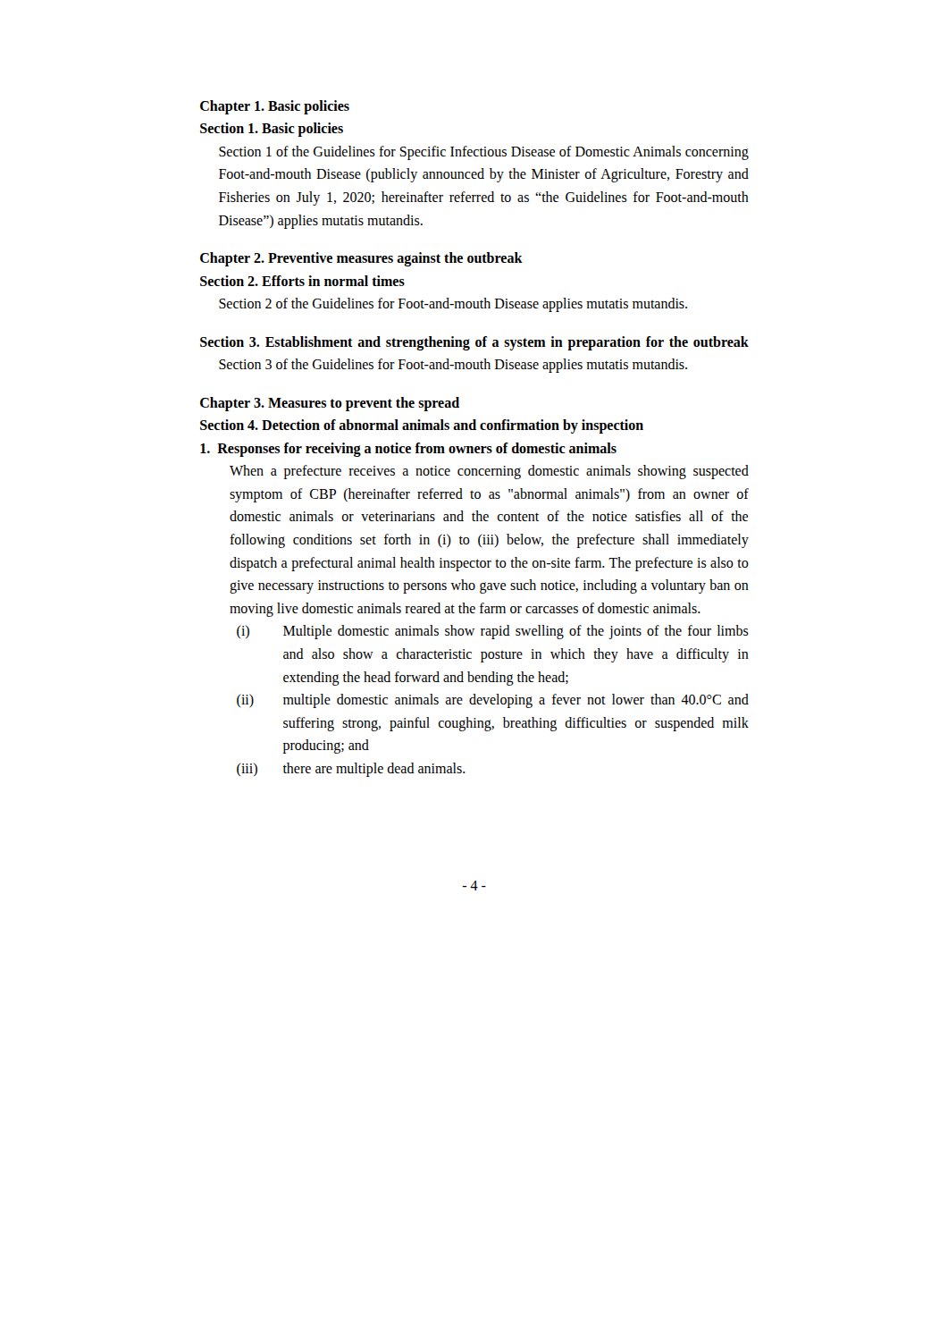Chapter 1. Basic policies
Section 1. Basic policies
Section 1 of the Guidelines for Specific Infectious Disease of Domestic Animals concerning Foot-and-mouth Disease (publicly announced by the Minister of Agriculture, Forestry and Fisheries on July 1, 2020; hereinafter referred to as “the Guidelines for Foot-and-mouth Disease”) applies mutatis mutandis.
Chapter 2. Preventive measures against the outbreak
Section 2. Efforts in normal times
Section 2 of the Guidelines for Foot-and-mouth Disease applies mutatis mutandis.
Section 3. Establishment and strengthening of a system in preparation for the outbreak
Section 3 of the Guidelines for Foot-and-mouth Disease applies mutatis mutandis.
Chapter 3. Measures to prevent the spread
Section 4. Detection of abnormal animals and confirmation by inspection
1. Responses for receiving a notice from owners of domestic animals
When a prefecture receives a notice concerning domestic animals showing suspected symptom of CBP (hereinafter referred to as "abnormal animals") from an owner of domestic animals or veterinarians and the content of the notice satisfies all of the following conditions set forth in (i) to (iii) below, the prefecture shall immediately dispatch a prefectural animal health inspector to the on-site farm. The prefecture is also to give necessary instructions to persons who gave such notice, including a voluntary ban on moving live domestic animals reared at the farm or carcasses of domestic animals.
(i) Multiple domestic animals show rapid swelling of the joints of the four limbs and also show a characteristic posture in which they have a difficulty in extending the head forward and bending the head;
(ii) multiple domestic animals are developing a fever not lower than 40.0°C and suffering strong, painful coughing, breathing difficulties or suspended milk producing; and
(iii) there are multiple dead animals.
- 4 -